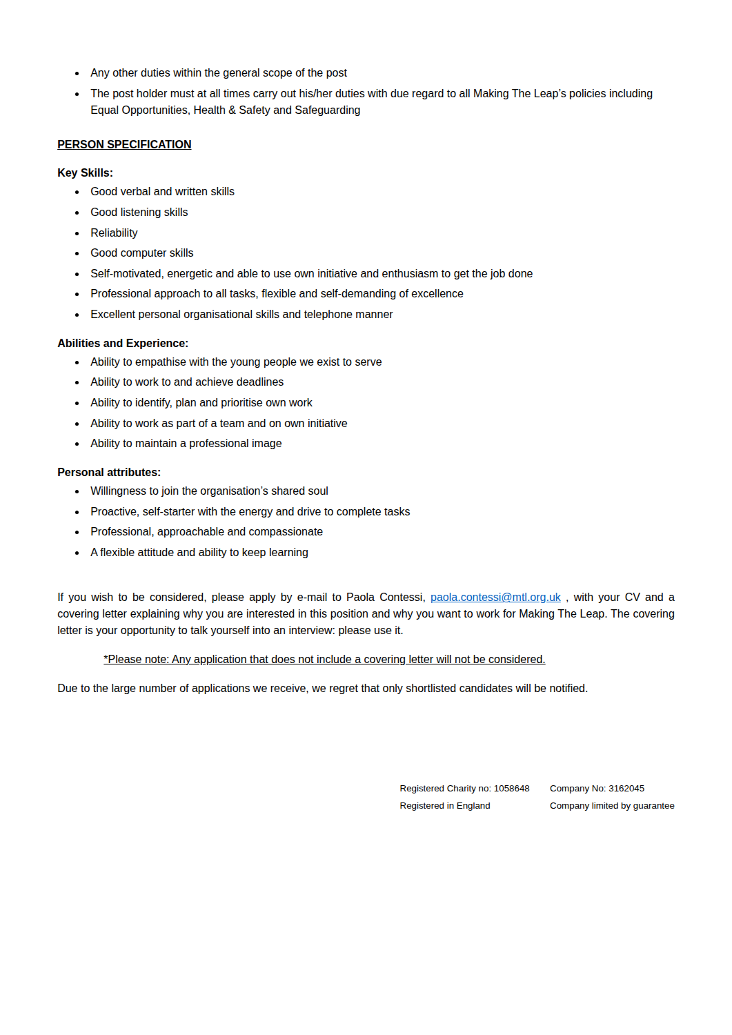Any other duties within the general scope of the post
The post holder must at all times carry out his/her duties with due regard to all Making The Leap’s policies including Equal Opportunities, Health & Safety and Safeguarding
PERSON SPECIFICATION
Key Skills:
Good verbal and written skills
Good listening skills
Reliability
Good computer skills
Self-motivated, energetic and able to use own initiative and enthusiasm to get the job done
Professional approach to all tasks, flexible and self-demanding of excellence
Excellent personal organisational skills and telephone manner
Abilities and Experience:
Ability to empathise with the young people we exist to serve
Ability to work to and achieve deadlines
Ability to identify, plan and prioritise own work
Ability to work as part of a team and on own initiative
Ability to maintain a professional image
Personal attributes:
Willingness to join the organisation’s shared soul
Proactive, self-starter with the energy and drive to complete tasks
Professional, approachable and compassionate
A flexible attitude and ability to keep learning
If you wish to be considered, please apply by e-mail to Paola Contessi, paola.contessi@mtl.org.uk , with your CV and a covering letter explaining why you are interested in this position and why you want to work for Making The Leap. The covering letter is your opportunity to talk yourself into an interview: please use it.
*Please note: Any application that does not include a covering letter will not be considered.
Due to the large number of applications we receive, we regret that only shortlisted candidates will be notified.
Registered Charity no: 1058648
Registered in England
Company No: 3162045
Company limited by guarantee